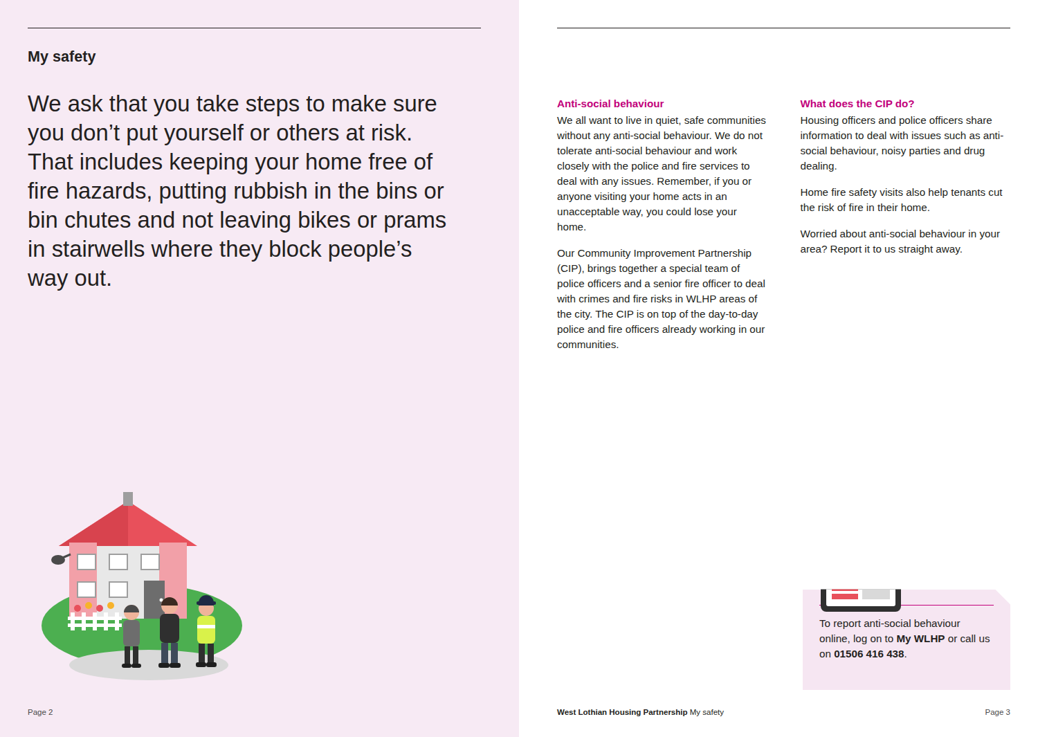My safety
We ask that you take steps to make sure you don’t put yourself or others at risk. That includes keeping your home free of fire hazards, putting rubbish in the bins or bin chutes and not leaving bikes or prams in stairwells where they block people’s way out.
Page 2
Anti-social behaviour
We all want to live in quiet, safe communities without any anti-social behaviour. We do not tolerate anti-social behaviour and work closely with the police and fire services to deal with any issues. Remember, if you or anyone visiting your home acts in an unacceptable way, you could lose your home.
Our Community Improvement Partnership (CIP), brings together a special team of police officers and a senior fire officer to deal with crimes and fire risks in WLHP areas of the city. The CIP is on top of the day-to-day police and fire officers already working in our communities.
What does the CIP do?
Housing officers and police officers share information to deal with issues such as anti-social behaviour, noisy parties and drug dealing.
Home fire safety visits also help tenants cut the risk of fire in their home.
Worried about anti-social behaviour in your area? Report it to us straight away.
To report anti-social behaviour online, log on to My WLHP or call us on 01506 416 438.
West Lothian Housing Partnership My safety Page 3